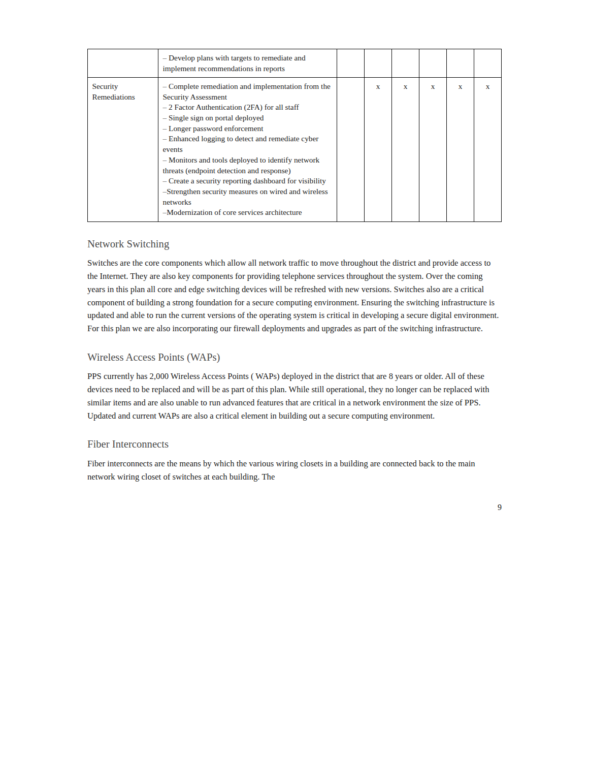| | – Develop plans with targets to remediate and implement recommendations in reports | | | | | | |
| Security Remediations | – Complete remediation and implementation from the Security Assessment – 2 Factor Authentication (2FA) for all staff – Single sign on portal deployed – Longer password enforcement – Enhanced logging to detect and remediate cyber events – Monitors and tools deployed to identify network threats (endpoint detection and response) – Create a security reporting dashboard for visibility –Strengthen security measures on wired and wireless networks –Modernization of core services architecture | | x | x | x | x | x |
Network Switching
Switches are the core components which allow all network traffic to move throughout the district and provide access to the Internet. They are also key components for providing telephone services throughout the system. Over the coming years in this plan all core and edge switching devices will be refreshed with new versions. Switches also are a critical component of building a strong foundation for a secure computing environment. Ensuring the switching infrastructure is updated and able to run the current versions of the operating system is critical in developing a secure digital environment. For this plan we are also incorporating our firewall deployments and upgrades as part of the switching infrastructure.
Wireless Access Points (WAPs)
PPS currently has 2,000 Wireless Access Points ( WAPs) deployed in the district that are 8 years or older. All of these devices need to be replaced and will be as part of this plan. While still operational, they no longer can be replaced with similar items and are also unable to run advanced features that are critical in a network environment the size of PPS. Updated and current WAPs are also a critical element in building out a secure computing environment.
Fiber Interconnects
Fiber interconnects are the means by which the various wiring closets in a building are connected back to the main network wiring closet of switches at each building. The
9